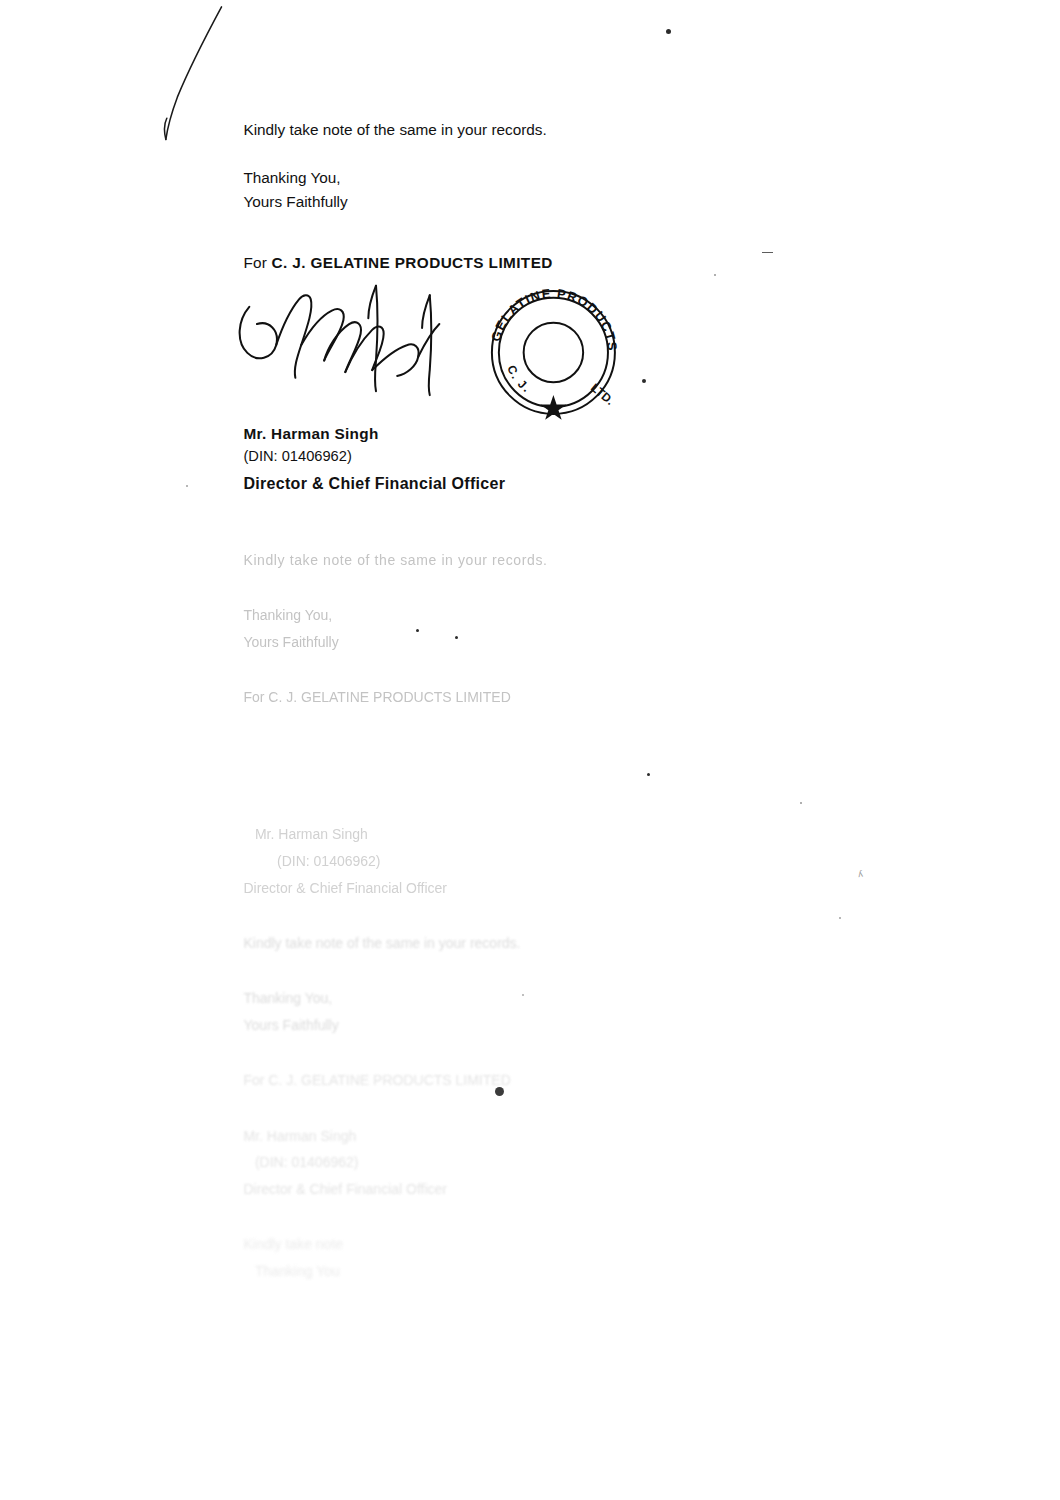ʎ
Kindly take note of the same in your records.
Thanking You,
Yours Faithfully
For C. J. GELATINE PRODUCTS LIMITED
GELATINE PRODUCTS C. J. LTD.
Mr. Harman Singh
(DIN: 01406962)
Director & Chief Financial Officer
Kindly take note of the same in your records.
Thanking You,
Yours Faithfully
For C. J. GELATINE PRODUCTS LIMITED
Mr. Harman Singh
(DIN: 01406962)
Director & Chief Financial Officer
Kindly take note of the same in your records.
Thanking You,
Yours Faithfully
For C. J. GELATINE PRODUCTS LIMITED
Mr. Harman Singh
(DIN: 01406962)
Director & Chief Financial Officer
Kindly take note
Thanking You